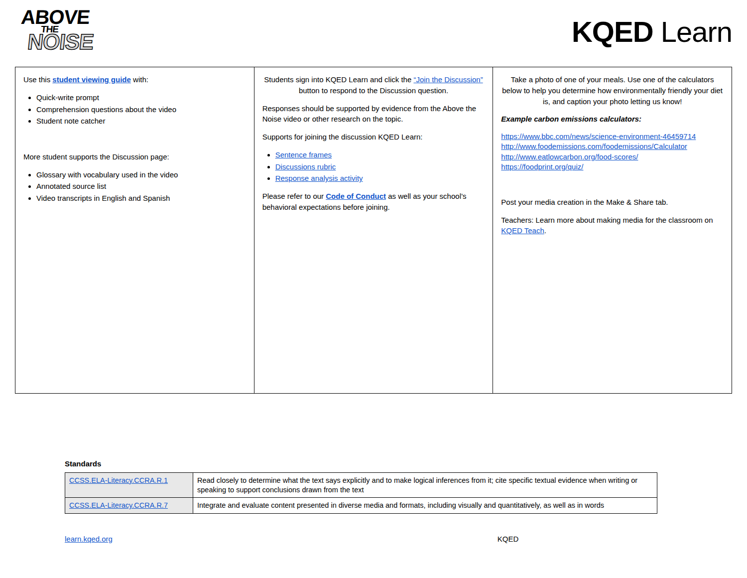ABOVE THE NOISE
KQED Learn
| Use this student viewing guide with: Quick-write prompt Comprehension questions about the video Student note catcher More student supports the Discussion page: Glossary with vocabulary used in the video Annotated source list Video transcripts in English and Spanish | Students sign into KQED Learn and click the “Join the Discussion” button to respond to the Discussion question. Responses should be supported by evidence from the Above the Noise video or other research on the topic. Supports for joining the discussion KQED Learn: Sentence frames Discussions rubric Response analysis activity Please refer to our Code of Conduct as well as your school’s behavioral expectations before joining. | Take a photo of one of your meals. Use one of the calculators below to help you determine how environmentally friendly your diet is, and caption your photo letting us know! Example carbon emissions calculators: https://www.bbc.com/news/science-environment-46459714 http://www.foodemissions.com/foodemissions/Calculator http://www.eatlowcarbon.org/food-scores/ https://foodprint.org/quiz/ Post your media creation in the Make & Share tab. Teachers: Learn more about making media for the classroom on KQED Teach . |
Standards
| CCSS.ELA-Literacy.CCRA.R.1 | Read closely to determine what the text says explicitly and to make logical inferences from it; cite specific textual evidence when writing or speaking to support conclusions drawn from the text |
| CCSS.ELA-Literacy.CCRA.R.7 | Integrate and evaluate content presented in diverse media and formats, including visually and quantitatively, as well as in words |
learn.kqed.org
KQED